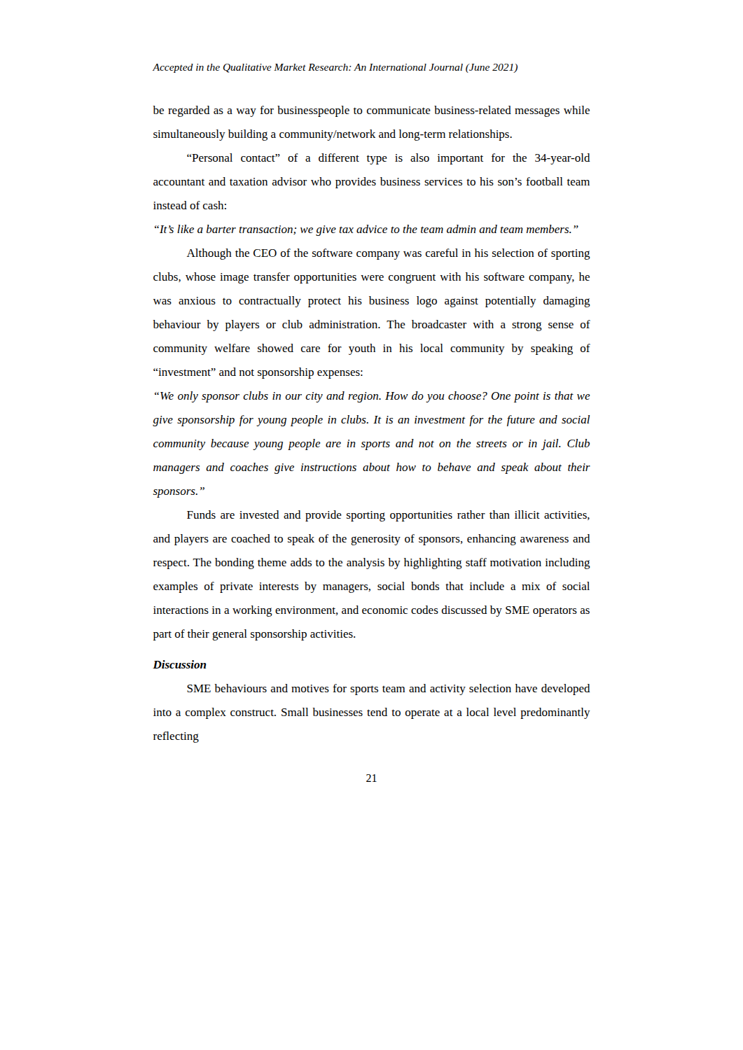Accepted in the Qualitative Market Research: An International Journal (June 2021)
be regarded as a way for businesspeople to communicate business-related messages while simultaneously building a community/network and long-term relationships.
“Personal contact” of a different type is also important for the 34-year-old accountant and taxation advisor who provides business services to his son’s football team instead of cash:
“It’s like a barter transaction; we give tax advice to the team admin and team members.”
Although the CEO of the software company was careful in his selection of sporting clubs, whose image transfer opportunities were congruent with his software company, he was anxious to contractually protect his business logo against potentially damaging behaviour by players or club administration. The broadcaster with a strong sense of community welfare showed care for youth in his local community by speaking of “investment” and not sponsorship expenses:
“We only sponsor clubs in our city and region. How do you choose? One point is that we give sponsorship for young people in clubs. It is an investment for the future and social community because young people are in sports and not on the streets or in jail. Club managers and coaches give instructions about how to behave and speak about their sponsors.”
Funds are invested and provide sporting opportunities rather than illicit activities, and players are coached to speak of the generosity of sponsors, enhancing awareness and respect. The bonding theme adds to the analysis by highlighting staff motivation including examples of private interests by managers, social bonds that include a mix of social interactions in a working environment, and economic codes discussed by SME operators as part of their general sponsorship activities.
Discussion
SME behaviours and motives for sports team and activity selection have developed into a complex construct. Small businesses tend to operate at a local level predominantly reflecting
21